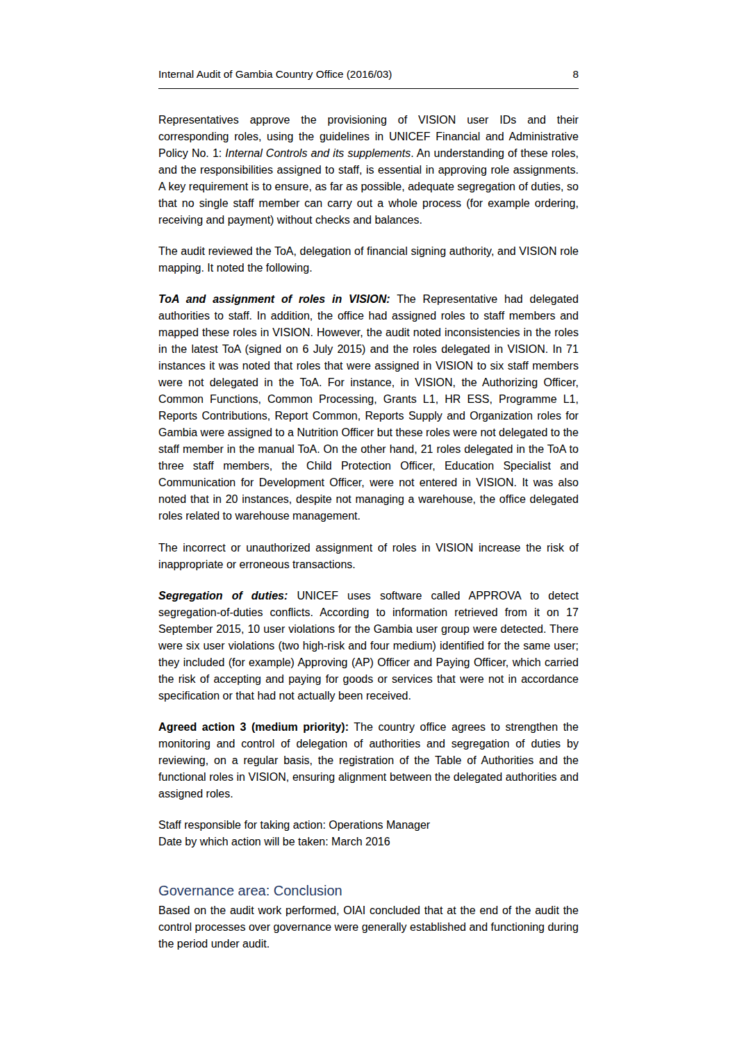Internal Audit of Gambia Country Office (2016/03)
8
Representatives approve the provisioning of VISION user IDs and their corresponding roles, using the guidelines in UNICEF Financial and Administrative Policy No. 1: Internal Controls and its supplements. An understanding of these roles, and the responsibilities assigned to staff, is essential in approving role assignments. A key requirement is to ensure, as far as possible, adequate segregation of duties, so that no single staff member can carry out a whole process (for example ordering, receiving and payment) without checks and balances.
The audit reviewed the ToA, delegation of financial signing authority, and VISION role mapping. It noted the following.
ToA and assignment of roles in VISION: The Representative had delegated authorities to staff. In addition, the office had assigned roles to staff members and mapped these roles in VISION. However, the audit noted inconsistencies in the roles in the latest ToA (signed on 6 July 2015) and the roles delegated in VISION. In 71 instances it was noted that roles that were assigned in VISION to six staff members were not delegated in the ToA. For instance, in VISION, the Authorizing Officer, Common Functions, Common Processing, Grants L1, HR ESS, Programme L1, Reports Contributions, Report Common, Reports Supply and Organization roles for Gambia were assigned to a Nutrition Officer but these roles were not delegated to the staff member in the manual ToA. On the other hand, 21 roles delegated in the ToA to three staff members, the Child Protection Officer, Education Specialist and Communication for Development Officer, were not entered in VISION. It was also noted that in 20 instances, despite not managing a warehouse, the office delegated roles related to warehouse management.
The incorrect or unauthorized assignment of roles in VISION increase the risk of inappropriate or erroneous transactions.
Segregation of duties: UNICEF uses software called APPROVA to detect segregation-of-duties conflicts. According to information retrieved from it on 17 September 2015, 10 user violations for the Gambia user group were detected. There were six user violations (two high-risk and four medium) identified for the same user; they included (for example) Approving (AP) Officer and Paying Officer, which carried the risk of accepting and paying for goods or services that were not in accordance specification or that had not actually been received.
Agreed action 3 (medium priority): The country office agrees to strengthen the monitoring and control of delegation of authorities and segregation of duties by reviewing, on a regular basis, the registration of the Table of Authorities and the functional roles in VISION, ensuring alignment between the delegated authorities and assigned roles.
Staff responsible for taking action: Operations Manager
Date by which action will be taken: March 2016
Governance area: Conclusion
Based on the audit work performed, OIAI concluded that at the end of the audit the control processes over governance were generally established and functioning during the period under audit.